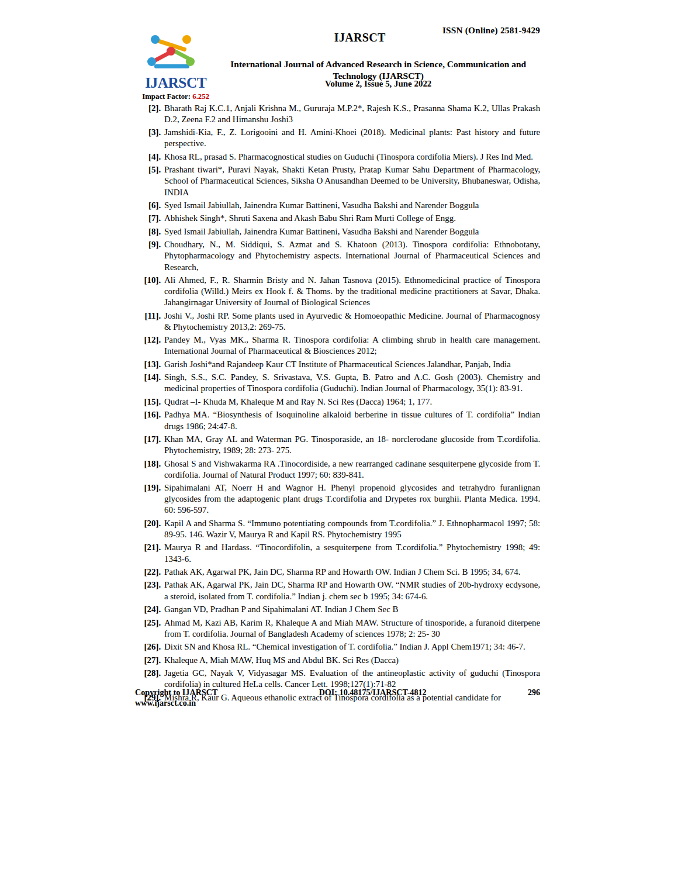ISSN (Online) 2581-9429
IJARSCT
IJARSCT
Impact Factor: 6.252
International Journal of Advanced Research in Science, Communication and Technology (IJARSCT)
Volume 2, Issue 5, June 2022
[2]. Bharath Raj K.C.1, Anjali Krishna M., Gururaja M.P.2*, Rajesh K.S., Prasanna Shama K.2, Ullas Prakash D.2, Zeena F.2 and Himanshu Joshi3
[3]. Jamshidi-Kia, F., Z. Lorigooini and H. Amini-Khoei (2018). Medicinal plants: Past history and future perspective.
[4]. Khosa RL, prasad S. Pharmacognostical studies on Guduchi (Tinospora cordifolia Miers). J Res Ind Med.
[5]. Prashant tiwari*, Puravi Nayak, Shakti Ketan Prusty, Pratap Kumar Sahu Department of Pharmacology, School of Pharmaceutical Sciences, Siksha O Anusandhan Deemed to be University, Bhubaneswar, Odisha, INDIA
[6]. Syed Ismail Jabiullah, Jainendra Kumar Battineni, Vasudha Bakshi and Narender Boggula
[7]. Abhishek Singh*, Shruti Saxena and Akash Babu Shri Ram Murti College of Engg.
[8]. Syed Ismail Jabiullah, Jainendra Kumar Battineni, Vasudha Bakshi and Narender Boggula
[9]. Choudhary, N., M. Siddiqui, S. Azmat and S. Khatoon (2013). Tinospora cordifolia: Ethnobotany, Phytopharmacology and Phytochemistry aspects. International Journal of Pharmaceutical Sciences and Research,
[10]. Ali Ahmed, F., R. Sharmin Bristy and N. Jahan Tasnova (2015). Ethnomedicinal practice of Tinospora cordifolia (Willd.) Meirs ex Hook f. & Thoms. by the traditional medicine practitioners at Savar, Dhaka. Jahangirnagar University of Journal of Biological Sciences
[11]. Joshi V., Joshi RP. Some plants used in Ayurvedic & Homoeopathic Medicine. Journal of Pharmacognosy & Phytochemistry 2013,2: 269-75.
[12]. Pandey M., Vyas MK., Sharma R. Tinospora cordifolia: A climbing shrub in health care management. International Journal of Pharmaceutical & Biosciences 2012;
[13]. Garish Joshi*and Rajandeep Kaur CT Institute of Pharmaceutical Sciences Jalandhar, Panjab, India
[14]. Singh, S.S., S.C. Pandey, S. Srivastava, V.S. Gupta, B. Patro and A.C. Gosh (2003). Chemistry and medicinal properties of Tinospora cordifolia (Guduchi). Indian Journal of Pharmacology, 35(1): 83-91.
[15]. Qudrat –I- Khuda M, Khaleque M and Ray N. Sci Res (Dacca) 1964; 1, 177.
[16]. Padhya MA. “Biosynthesis of Isoquinoline alkaloid berberine in tissue cultures of T. cordifolia” Indian drugs 1986; 24:47-8.
[17]. Khan MA, Gray AL and Waterman PG. Tinosporaside, an 18- norclerodane glucoside from T.cordifolia. Phytochemistry, 1989; 28: 273- 275.
[18]. Ghosal S and Vishwakarma RA .Tinocordiside, a new rearranged cadinane sesquiterpene glycoside from T. cordifolia. Journal of Natural Product 1997; 60: 839-841.
[19]. Sipahimalani AT, Noerr H and Wagnor H. Phenyl propenoid glycosides and tetrahydro furanlignan glycosides from the adaptogenic plant drugs T.cordifolia and Drypetes rox burghii. Planta Medica. 1994. 60: 596-597.
[20]. Kapil A and Sharma S. “Immuno potentiating compounds from T.cordifolia.” J. Ethnopharmacol 1997; 58: 89-95. 146. Wazir V, Maurya R and Kapil RS. Phytochemistry 1995
[21]. Maurya R and Hardass. “Tinocordifolin, a sesquiterpene from T.cordifolia.” Phytochemistry 1998; 49: 1343-6.
[22]. Pathak AK, Agarwal PK, Jain DC, Sharma RP and Howarth OW. Indian J Chem Sci. B 1995; 34, 674.
[23]. Pathak AK, Agarwal PK, Jain DC, Sharma RP and Howarth OW. “NMR studies of 20b-hydroxy ecdysone, a steroid, isolated from T. cordifolia.” Indian j. chem sec b 1995; 34: 674-6.
[24]. Gangan VD, Pradhan P and Sipahimalani AT. Indian J Chem Sec B
[25]. Ahmad M, Kazi AB, Karim R, Khaleque A and Miah MAW. Structure of tinosporide, a furanoid diterpene from T. cordifolia. Journal of Bangladesh Academy of sciences 1978; 2: 25- 30
[26]. Dixit SN and Khosa RL. “Chemical investigation of T. cordifolia.” Indian J. Appl Chem1971; 34: 46-7.
[27]. Khaleque A, Miah MAW, Huq MS and Abdul BK. Sci Res (Dacca)
[28]. Jagetia GC, Nayak V, Vidyasagar MS. Evaluation of the antineoplastic activity of guduchi (Tinospora cordifolia) in cultured HeLa cells. Cancer Lett. 1998;127(1):71-82
[29]. Mishra R, Kaur G. Aqueous ethanolic extract of Tinospora cordifolia as a potential candidate for
Copyright to IJARSCT
www.ijarsct.co.in
DOI: 10.48175/IJARSCT-4812
296